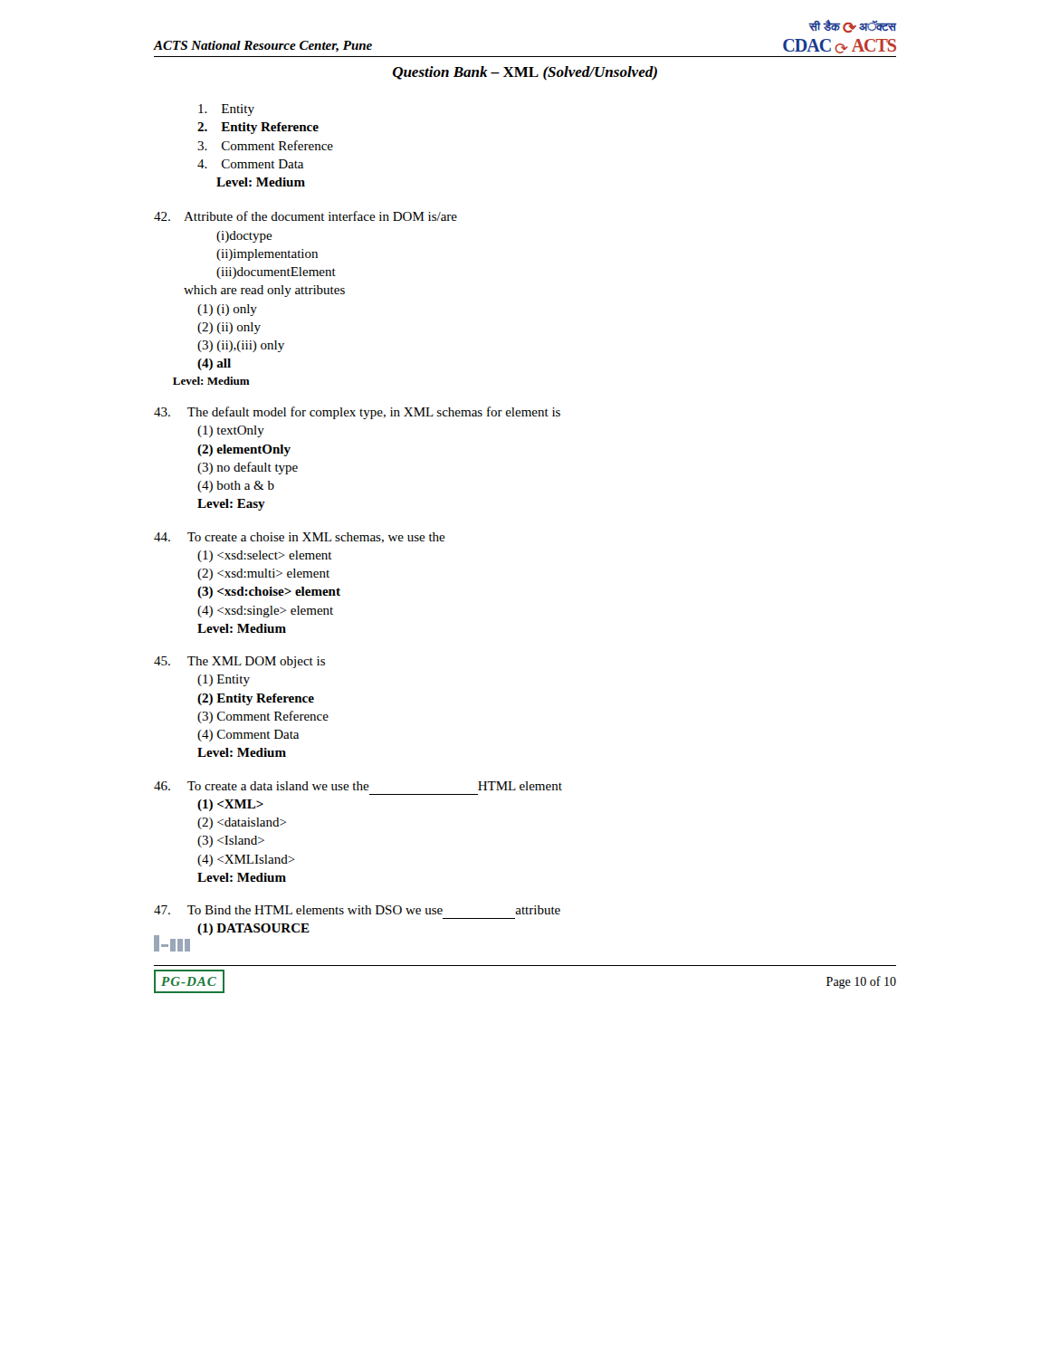ACTS National Resource Center, Pune
सी डैक ⟳ अॅक्टस
CDAC ⟳ ACTS
Question Bank – XML (Solved/Unsolved)
1. Entity
2. Entity Reference
3. Comment Reference
4. Comment Data
Level: Medium
42. Attribute of the document interface in DOM is/are
(i)doctype
(ii)implementation
(iii)documentElement
which are read only attributes
(1) (i) only
(2) (ii) only
(3) (ii),(iii) only
(4) all
Level: Medium
43. The default model for complex type, in XML schemas for element is
(1) textOnly
(2) elementOnly
(3) no default type
(4) both a & b
Level: Easy
44. To create a choise in XML schemas, we use the
(1) <xsd:select> element
(2) <xsd:multi> element
(3) <xsd:choise> element
(4) <xsd:single> element
Level: Medium
45. The XML DOM object is
(1) Entity
(2) Entity Reference
(3) Comment Reference
(4) Comment Data
Level: Medium
46. To create a data island we use the HTML element
(1) <XML>
(2) <dataisland>
(3) <Island>
(4) <XMLIsland>
Level: Medium
47. To Bind the HTML elements with DSO we use attribute
(1) DATASOURCE
PG-DAC Page 10 of 10